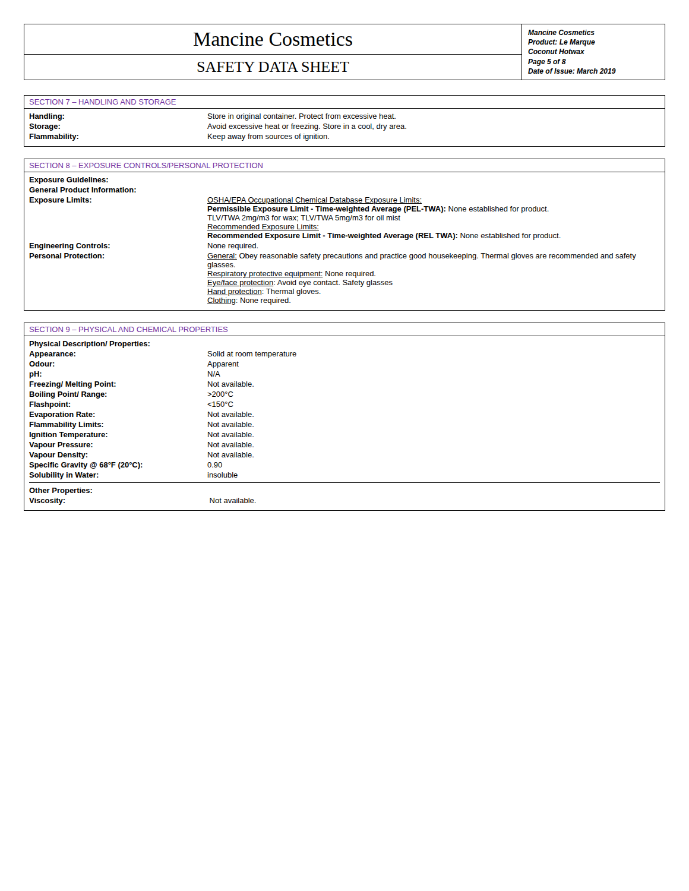| Mancine Cosmetics | Mancine Cosmetics Product: Le Marque Coconut Hotwax Page 5 of 8 Date of Issue: March 2019 |
| SAFETY DATA SHEET |
SECTION 7 – HANDLING AND STORAGE
| Handling: | Store in original container. Protect from excessive heat. |
| Storage: | Avoid excessive heat or freezing. Store in a cool, dry area. |
| Flammability: | Keep away from sources of ignition. |
SECTION 8 – EXPOSURE CONTROLS/PERSONAL PROTECTION
| Exposure Guidelines: |
| General Product Information: |
| Exposure Limits: | OSHA/EPA Occupational Chemical Database Exposure Limits: Permissible Exposure Limit - Time-weighted Average (PEL-TWA): None established for product. TLV/TWA 2mg/m3 for wax; TLV/TWA 5mg/m3 for oil mist Recommended Exposure Limits: Recommended Exposure Limit - Time-weighted Average (REL TWA): None established for product. |
| Engineering Controls: | None required. |
| Personal Protection: | General: Obey reasonable safety precautions and practice good housekeeping. Thermal gloves are recommended and safety glasses. Respiratory protective equipment: None required. Eye/face protection : Avoid eye contact. Safety glasses Hand protection : Thermal gloves. Clothing : None required. |
SECTION 9 – PHYSICAL AND CHEMICAL PROPERTIES
| Physical Description/ Properties: |
| Appearance: | Solid at room temperature |
| Odour: | Apparent |
| pH: | N/A |
| Freezing/ Melting Point: | Not available. |
| Boiling Point/ Range: | >200°C |
| Flashpoint: | <150°C |
| Evaporation Rate: | Not available. |
| Flammability Limits: | Not available. |
| Ignition Temperature: | Not available. |
| Vapour Pressure: | Not available. |
| Vapour Density: | Not available. |
| Specific Gravity @ 68°F (20°C): | 0.90 |
| Solubility in Water: | insoluble |
| Other Properties: |
| Viscosity: | Not available. |